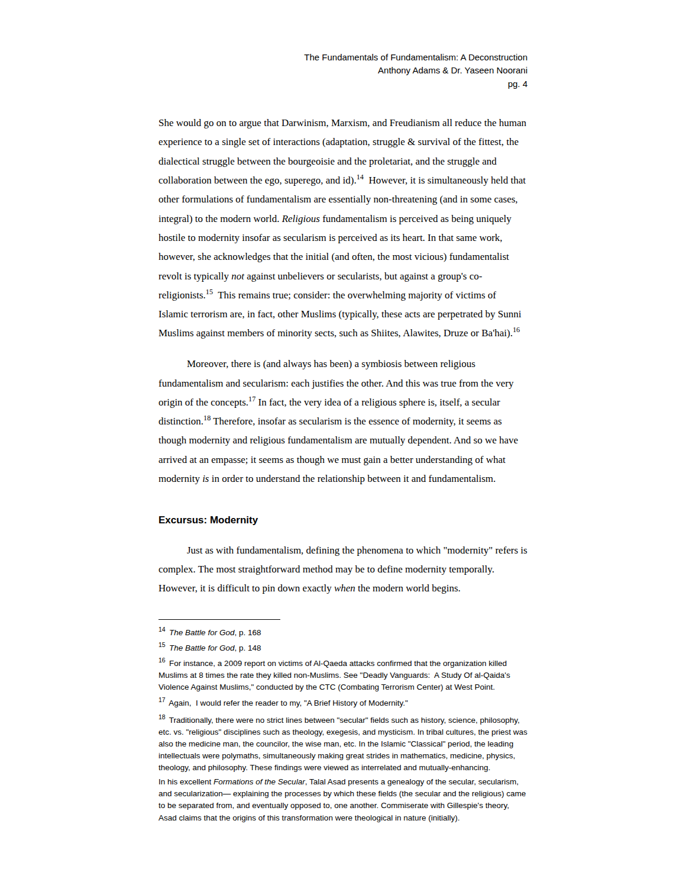The Fundamentals of Fundamentalism: A Deconstruction
Anthony Adams & Dr. Yaseen Noorani
pg. 4
She would go on to argue that Darwinism, Marxism, and Freudianism all reduce the human experience to a single set of interactions (adaptation, struggle & survival of the fittest, the dialectical struggle between the bourgeoisie and the proletariat, and the struggle and collaboration between the ego, superego, and id).14 However, it is simultaneously held that other formulations of fundamentalism are essentially non-threatening (and in some cases, integral) to the modern world. Religious fundamentalism is perceived as being uniquely hostile to modernity insofar as secularism is perceived as its heart. In that same work, however, she acknowledges that the initial (and often, the most vicious) fundamentalist revolt is typically not against unbelievers or secularists, but against a group's co-religionists.15 This remains true; consider: the overwhelming majority of victims of Islamic terrorism are, in fact, other Muslims (typically, these acts are perpetrated by Sunni Muslims against members of minority sects, such as Shiites, Alawites, Druze or Ba'hai).16
Moreover, there is (and always has been) a symbiosis between religious fundamentalism and secularism: each justifies the other. And this was true from the very origin of the concepts.17 In fact, the very idea of a religious sphere is, itself, a secular distinction.18 Therefore, insofar as secularism is the essence of modernity, it seems as though modernity and religious fundamentalism are mutually dependent. And so we have arrived at an empasse; it seems as though we must gain a better understanding of what modernity is in order to understand the relationship between it and fundamentalism.
Excursus: Modernity
Just as with fundamentalism, defining the phenomena to which "modernity" refers is complex. The most straightforward method may be to define modernity temporally. However, it is difficult to pin down exactly when the modern world begins.
14 The Battle for God, p. 168
15 The Battle for God, p. 148
16 For instance, a 2009 report on victims of Al-Qaeda attacks confirmed that the organization killed Muslims at 8 times the rate they killed non-Muslims. See "Deadly Vanguards: A Study Of al-Qaida's Violence Against Muslims," conducted by the CTC (Combating Terrorism Center) at West Point.
17 Again, I would refer the reader to my, "A Brief History of Modernity."
18 Traditionally, there were no strict lines between "secular" fields such as history, science, philosophy, etc. vs. "religious" disciplines such as theology, exegesis, and mysticism. In tribal cultures, the priest was also the medicine man, the councilor, the wise man, etc. In the Islamic "Classical" period, the leading intellectuals were polymaths, simultaneously making great strides in mathematics, medicine, physics, theology, and philosophy. These findings were viewed as interrelated and mutually-enhancing.
In his excellent Formations of the Secular, Talal Asad presents a genealogy of the secular, secularism, and secularization— explaining the processes by which these fields (the secular and the religious) came to be separated from, and eventually opposed to, one another. Commiserate with Gillespie's theory, Asad claims that the origins of this transformation were theological in nature (initially).